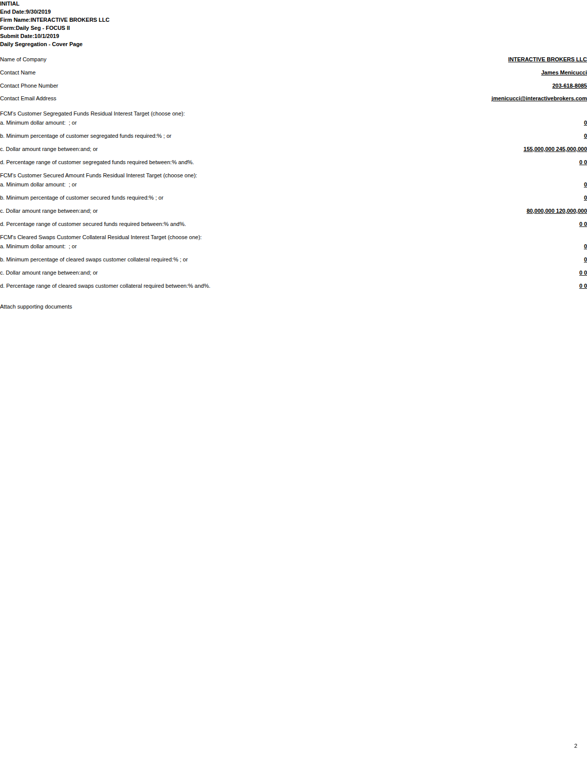INITIAL
End Date:9/30/2019
Firm Name:INTERACTIVE BROKERS LLC
Form:Daily Seg - FOCUS II
Submit Date:10/1/2019
Daily Segregation - Cover Page
| Name of Company | INTERACTIVE BROKERS LLC |
| Contact Name | James Menicucci |
| Contact Phone Number | 203-618-8085 |
| Contact Email Address | jmenicucci@interactivebrokers.com |
FCM’s Customer Segregated Funds Residual Interest Target (choose one):
a. Minimum dollar amount: ; or 0
b. Minimum percentage of customer segregated funds required:% ; or 0
c. Dollar amount range between:and; or 155,000,000 245,000,000
d. Percentage range of customer segregated funds required between:% and%. 0 0
FCM’s Customer Secured Amount Funds Residual Interest Target (choose one):
a. Minimum dollar amount: ; or 0
b. Minimum percentage of customer secured funds required:% ; or 0
c. Dollar amount range between:and; or 80,000,000 120,000,000
d. Percentage range of customer secured funds required between:% and%. 0 0
FCM's Cleared Swaps Customer Collateral Residual Interest Target (choose one):
a. Minimum dollar amount: ; or 0
b. Minimum percentage of cleared swaps customer collateral required:% ; or 0
c. Dollar amount range between:and; or 0 0
d. Percentage range of cleared swaps customer collateral required between:% and%. 0 0
Attach supporting documents
2